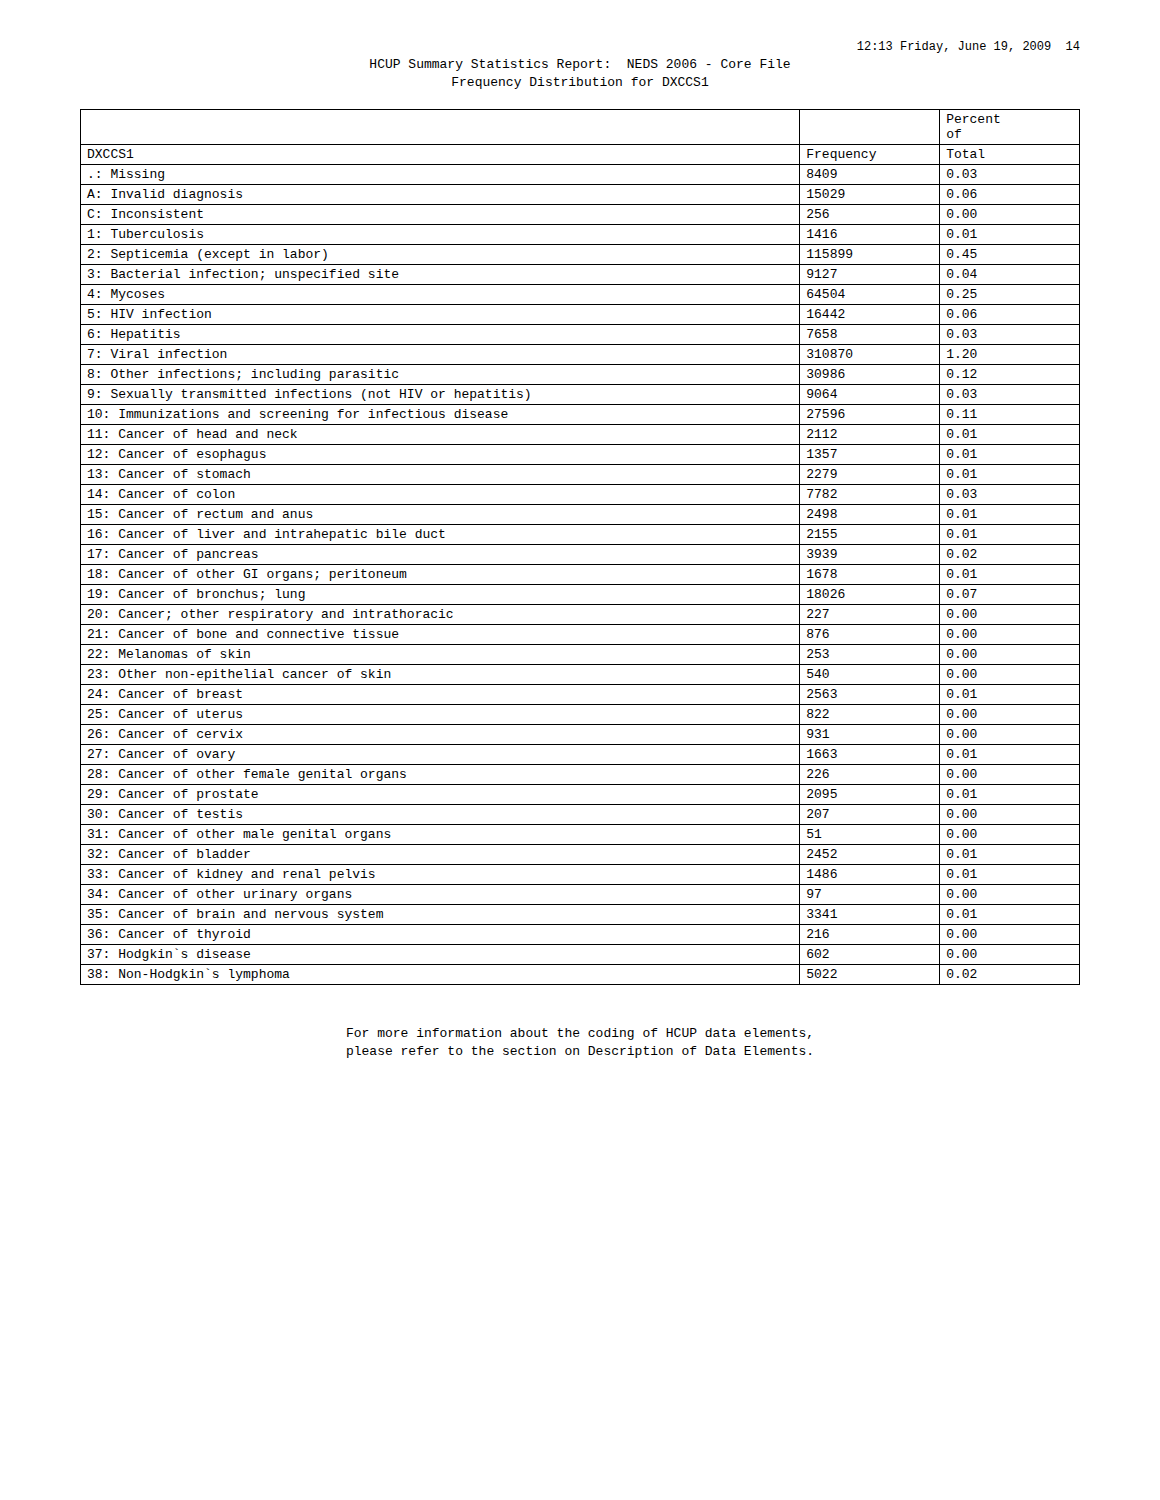12:13 Friday, June 19, 2009 14
HCUP Summary Statistics Report: NEDS 2006 - Core File Frequency Distribution for DXCCS1
| | | Percent of |
| --- | --- | --- |
| DXCCS1 | Frequency | Total |
| .: Missing | 8409 | 0.03 |
| A: Invalid diagnosis | 15029 | 0.06 |
| C: Inconsistent | 256 | 0.00 |
| 1: Tuberculosis | 1416 | 0.01 |
| 2: Septicemia (except in labor) | 115899 | 0.45 |
| 3: Bacterial infection; unspecified site | 9127 | 0.04 |
| 4: Mycoses | 64504 | 0.25 |
| 5: HIV infection | 16442 | 0.06 |
| 6: Hepatitis | 7658 | 0.03 |
| 7: Viral infection | 310870 | 1.20 |
| 8: Other infections; including parasitic | 30986 | 0.12 |
| 9: Sexually transmitted infections (not HIV or hepatitis) | 9064 | 0.03 |
| 10: Immunizations and screening for infectious disease | 27596 | 0.11 |
| 11: Cancer of head and neck | 2112 | 0.01 |
| 12: Cancer of esophagus | 1357 | 0.01 |
| 13: Cancer of stomach | 2279 | 0.01 |
| 14: Cancer of colon | 7782 | 0.03 |
| 15: Cancer of rectum and anus | 2498 | 0.01 |
| 16: Cancer of liver and intrahepatic bile duct | 2155 | 0.01 |
| 17: Cancer of pancreas | 3939 | 0.02 |
| 18: Cancer of other GI organs; peritoneum | 1678 | 0.01 |
| 19: Cancer of bronchus; lung | 18026 | 0.07 |
| 20: Cancer; other respiratory and intrathoracic | 227 | 0.00 |
| 21: Cancer of bone and connective tissue | 876 | 0.00 |
| 22: Melanomas of skin | 253 | 0.00 |
| 23: Other non-epithelial cancer of skin | 540 | 0.00 |
| 24: Cancer of breast | 2563 | 0.01 |
| 25: Cancer of uterus | 822 | 0.00 |
| 26: Cancer of cervix | 931 | 0.00 |
| 27: Cancer of ovary | 1663 | 0.01 |
| 28: Cancer of other female genital organs | 226 | 0.00 |
| 29: Cancer of prostate | 2095 | 0.01 |
| 30: Cancer of testis | 207 | 0.00 |
| 31: Cancer of other male genital organs | 51 | 0.00 |
| 32: Cancer of bladder | 2452 | 0.01 |
| 33: Cancer of kidney and renal pelvis | 1486 | 0.01 |
| 34: Cancer of other urinary organs | 97 | 0.00 |
| 35: Cancer of brain and nervous system | 3341 | 0.01 |
| 36: Cancer of thyroid | 216 | 0.00 |
| 37: Hodgkin`s disease | 602 | 0.00 |
| 38: Non-Hodgkin`s lymphoma | 5022 | 0.02 |
For more information about the coding of HCUP data elements,
please refer to the section on Description of Data Elements.